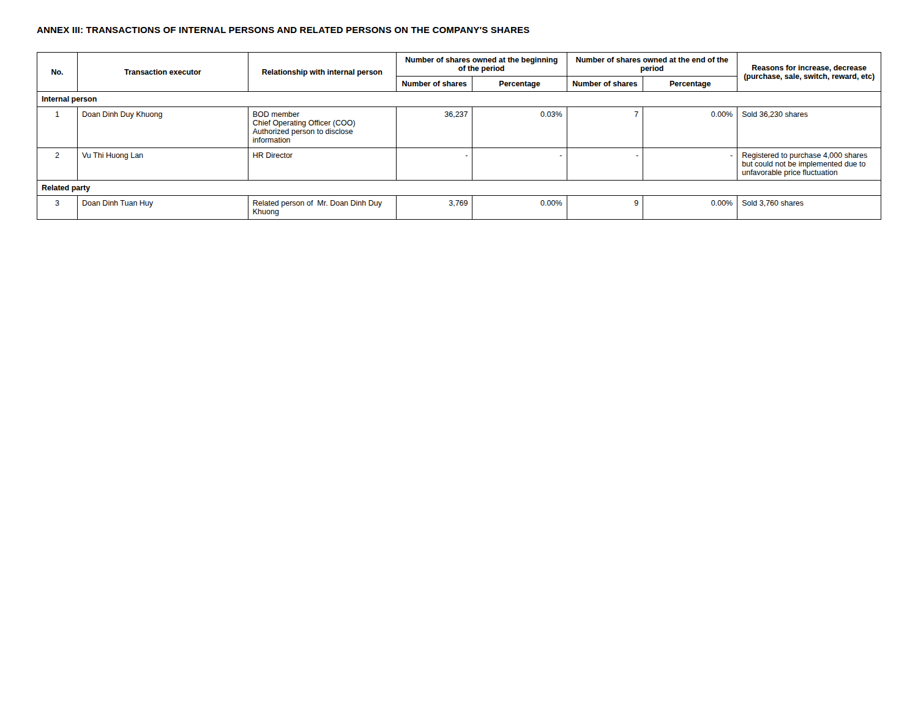ANNEX III: TRANSACTIONS OF INTERNAL PERSONS AND RELATED PERSONS ON THE COMPANY'S SHARES
| No. | Transaction executor | Relationship with internal person | Number of shares owned at the beginning of the period | Number of shares owned at the end of the period | Reasons for increase, decrease (purchase, sale, switch, reward, etc) |
| --- | --- | --- | --- | --- | --- |
| Number of shares | Percentage | Number of shares | Percentage |
| Internal person |
| 1 | Doan Dinh Duy Khuong | BOD member Chief Operating Officer (COO) Authorized person to disclose information | 36,237 | 0.03% | 7 | 0.00% | Sold 36,230 shares |
| 2 | Vu Thi Huong Lan | HR Director | - | - | - | - | Registered to purchase 4,000 shares but could not be implemented due to unfavorable price fluctuation |
| Related party |
| 3 | Doan Dinh Tuan Huy | Related person of Mr. Doan Dinh Duy Khuong | 3,769 | 0.00% | 9 | 0.00% | Sold 3,760 shares |